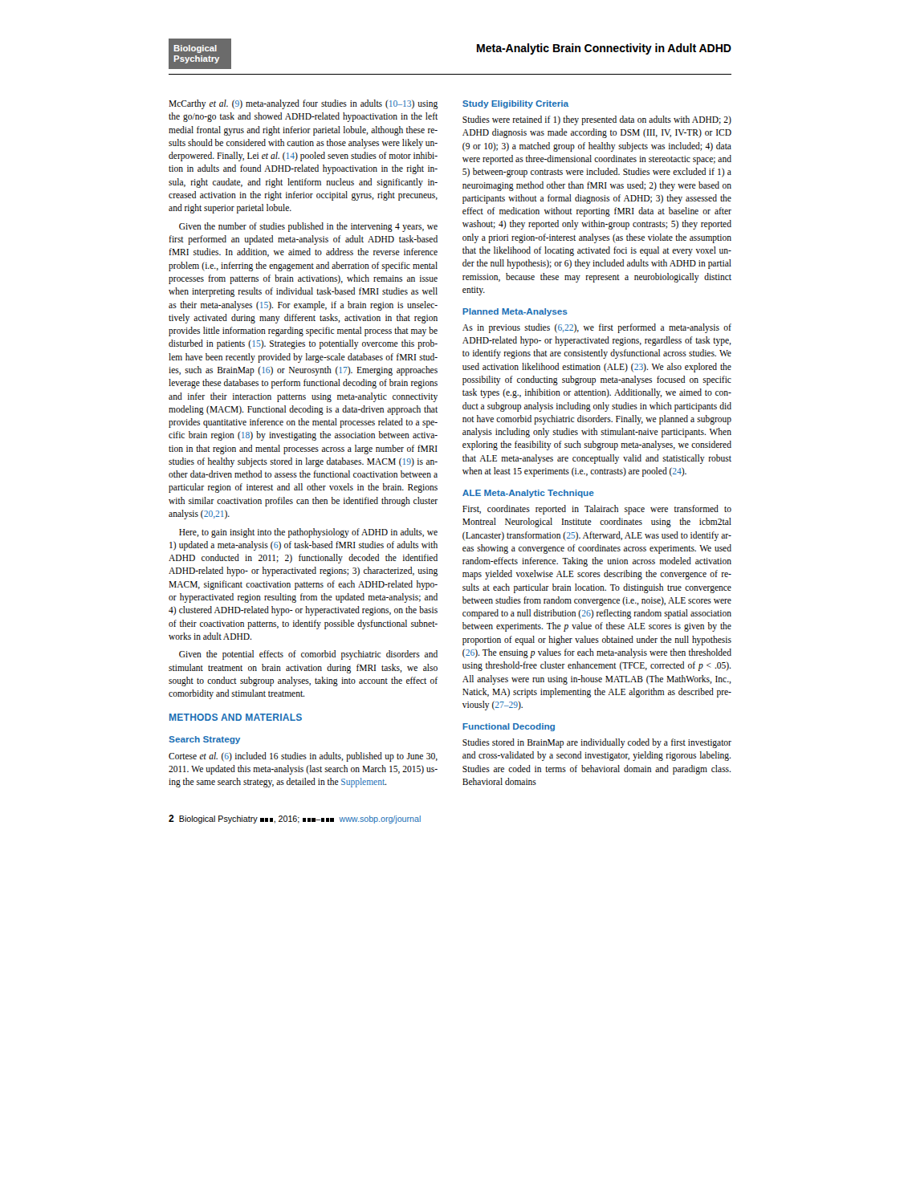Biological
Psychiatry
Meta-Analytic Brain Connectivity in Adult ADHD
McCarthy et al. (9) meta-analyzed four studies in adults (10–13) using the go/no-go task and showed ADHD-related hypoactivation in the left medial frontal gyrus and right inferior parietal lobule, although these results should be considered with caution as those analyses were likely underpowered. Finally, Lei et al. (14) pooled seven studies of motor inhibition in adults and found ADHD-related hypoactivation in the right insula, right caudate, and right lentiform nucleus and significantly increased activation in the right inferior occipital gyrus, right precuneus, and right superior parietal lobule.
Given the number of studies published in the intervening 4 years, we first performed an updated meta-analysis of adult ADHD task-based fMRI studies. In addition, we aimed to address the reverse inference problem (i.e., inferring the engagement and aberration of specific mental processes from patterns of brain activations), which remains an issue when interpreting results of individual task-based fMRI studies as well as their meta-analyses (15). For example, if a brain region is unselectively activated during many different tasks, activation in that region provides little information regarding specific mental process that may be disturbed in patients (15). Strategies to potentially overcome this problem have been recently provided by large-scale databases of fMRI studies, such as BrainMap (16) or Neurosynth (17). Emerging approaches leverage these databases to perform functional decoding of brain regions and infer their interaction patterns using meta-analytic connectivity modeling (MACM). Functional decoding is a data-driven approach that provides quantitative inference on the mental processes related to a specific brain region (18) by investigating the association between activation in that region and mental processes across a large number of fMRI studies of healthy subjects stored in large databases. MACM (19) is another data-driven method to assess the functional coactivation between a particular region of interest and all other voxels in the brain. Regions with similar coactivation profiles can then be identified through cluster analysis (20,21).
Here, to gain insight into the pathophysiology of ADHD in adults, we 1) updated a meta-analysis (6) of task-based fMRI studies of adults with ADHD conducted in 2011; 2) functionally decoded the identified ADHD-related hypo- or hyperactivated regions; 3) characterized, using MACM, significant coactivation patterns of each ADHD-related hypo- or hyperactivated region resulting from the updated meta-analysis; and 4) clustered ADHD-related hypo- or hyperactivated regions, on the basis of their coactivation patterns, to identify possible dysfunctional subnetworks in adult ADHD.
Given the potential effects of comorbid psychiatric disorders and stimulant treatment on brain activation during fMRI tasks, we also sought to conduct subgroup analyses, taking into account the effect of comorbidity and stimulant treatment.
Methods and Materials
Search Strategy
Cortese et al. (6) included 16 studies in adults, published up to June 30, 2011. We updated this meta-analysis (last search on March 15, 2015) using the same search strategy, as detailed in the Supplement.
Study Eligibility Criteria
Studies were retained if 1) they presented data on adults with ADHD; 2) ADHD diagnosis was made according to DSM (III, IV, IV-TR) or ICD (9 or 10); 3) a matched group of healthy subjects was included; 4) data were reported as three-dimensional coordinates in stereotactic space; and 5) between-group contrasts were included. Studies were excluded if 1) a neuroimaging method other than fMRI was used; 2) they were based on participants without a formal diagnosis of ADHD; 3) they assessed the effect of medication without reporting fMRI data at baseline or after washout; 4) they reported only within-group contrasts; 5) they reported only a priori region-of-interest analyses (as these violate the assumption that the likelihood of locating activated foci is equal at every voxel under the null hypothesis); or 6) they included adults with ADHD in partial remission, because these may represent a neurobiologically distinct entity.
Planned Meta-Analyses
As in previous studies (6,22), we first performed a meta-analysis of ADHD-related hypo- or hyperactivated regions, regardless of task type, to identify regions that are consistently dysfunctional across studies. We used activation likelihood estimation (ALE) (23). We also explored the possibility of conducting subgroup meta-analyses focused on specific task types (e.g., inhibition or attention). Additionally, we aimed to conduct a subgroup analysis including only studies in which participants did not have comorbid psychiatric disorders. Finally, we planned a subgroup analysis including only studies with stimulant-naive participants. When exploring the feasibility of such subgroup meta-analyses, we considered that ALE meta-analyses are conceptually valid and statistically robust when at least 15 experiments (i.e., contrasts) are pooled (24).
ALE Meta-Analytic Technique
First, coordinates reported in Talairach space were transformed to Montreal Neurological Institute coordinates using the icbm2tal (Lancaster) transformation (25). Afterward, ALE was used to identify areas showing a convergence of coordinates across experiments. We used random-effects inference. Taking the union across modeled activation maps yielded voxelwise ALE scores describing the convergence of results at each particular brain location. To distinguish true convergence between studies from random convergence (i.e., noise), ALE scores were compared to a null distribution (26) reflecting random spatial association between experiments. The p value of these ALE scores is given by the proportion of equal or higher values obtained under the null hypothesis (26). The ensuing p values for each meta-analysis were then thresholded using threshold-free cluster enhancement (TFCE, corrected of p < .05). All analyses were run using in-house MATLAB (The MathWorks, Inc., Natick, MA) scripts implementing the ALE algorithm as described previously (27–29).
Functional Decoding
Studies stored in BrainMap are individually coded by a first investigator and cross-validated by a second investigator, yielding rigorous labeling. Studies are coded in terms of behavioral domain and paradigm class. Behavioral domains
2 Biological Psychiatry , 2016; – www.sobp.org/journal